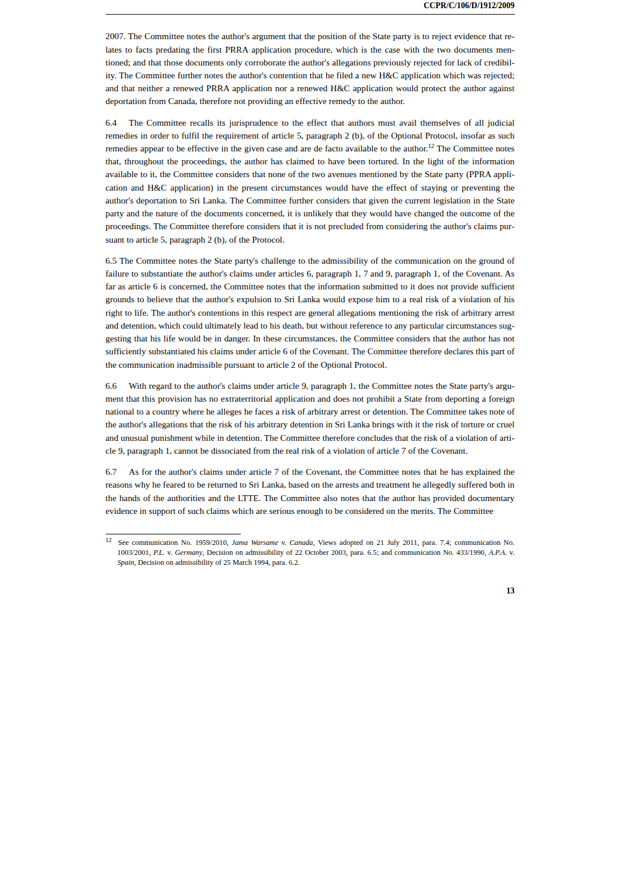CCPR/C/106/D/1912/2009
2007. The Committee notes the author's argument that the position of the State party is to reject evidence that relates to facts predating the first PRRA application procedure, which is the case with the two documents mentioned; and that those documents only corroborate the author's allegations previously rejected for lack of credibility. The Committee further notes the author's contention that he filed a new H&C application which was rejected; and that neither a renewed PRRA application nor a renewed H&C application would protect the author against deportation from Canada, therefore not providing an effective remedy to the author.
6.4 The Committee recalls its jurisprudence to the effect that authors must avail themselves of all judicial remedies in order to fulfil the requirement of article 5, paragraph 2 (b), of the Optional Protocol, insofar as such remedies appear to be effective in the given case and are de facto available to the author.12 The Committee notes that, throughout the proceedings, the author has claimed to have been tortured. In the light of the information available to it, the Committee considers that none of the two avenues mentioned by the State party (PPRA application and H&C application) in the present circumstances would have the effect of staying or preventing the author's deportation to Sri Lanka. The Committee further considers that given the current legislation in the State party and the nature of the documents concerned, it is unlikely that they would have changed the outcome of the proceedings. The Committee therefore considers that it is not precluded from considering the author's claims pursuant to article 5, paragraph 2 (b), of the Protocol.
6.5 The Committee notes the State party's challenge to the admissibility of the communication on the ground of failure to substantiate the author's claims under articles 6, paragraph 1, 7 and 9, paragraph 1, of the Covenant. As far as article 6 is concerned, the Committee notes that the information submitted to it does not provide sufficient grounds to believe that the author's expulsion to Sri Lanka would expose him to a real risk of a violation of his right to life. The author's contentions in this respect are general allegations mentioning the risk of arbitrary arrest and detention, which could ultimately lead to his death, but without reference to any particular circumstances suggesting that his life would be in danger. In these circumstances, the Committee considers that the author has not sufficiently substantiated his claims under article 6 of the Covenant. The Committee therefore declares this part of the communication inadmissible pursuant to article 2 of the Optional Protocol.
6.6 With regard to the author's claims under article 9, paragraph 1, the Committee notes the State party's argument that this provision has no extraterritorial application and does not prohibit a State from deporting a foreign national to a country where he alleges he faces a risk of arbitrary arrest or detention. The Committee takes note of the author's allegations that the risk of his arbitrary detention in Sri Lanka brings with it the risk of torture or cruel and unusual punishment while in detention. The Committee therefore concludes that the risk of a violation of article 9, paragraph 1, cannot be dissociated from the real risk of a violation of article 7 of the Covenant.
6.7 As for the author's claims under article 7 of the Covenant, the Committee notes that he has explained the reasons why he feared to be returned to Sri Lanka, based on the arrests and treatment he allegedly suffered both in the hands of the authorities and the LTTE. The Committee also notes that the author has provided documentary evidence in support of such claims which are serious enough to be considered on the merits. The Committee
12 See communication No. 1959/2010, Jama Warsame v. Canada, Views adopted on 21 July 2011, para. 7.4; communication No. 1003/2001, P.L. v. Germany, Decision on admissibility of 22 October 2003, para. 6.5; and communication No. 433/1990, A.P.A. v. Spain, Decision on admissibility of 25 March 1994, para. 6.2.
13